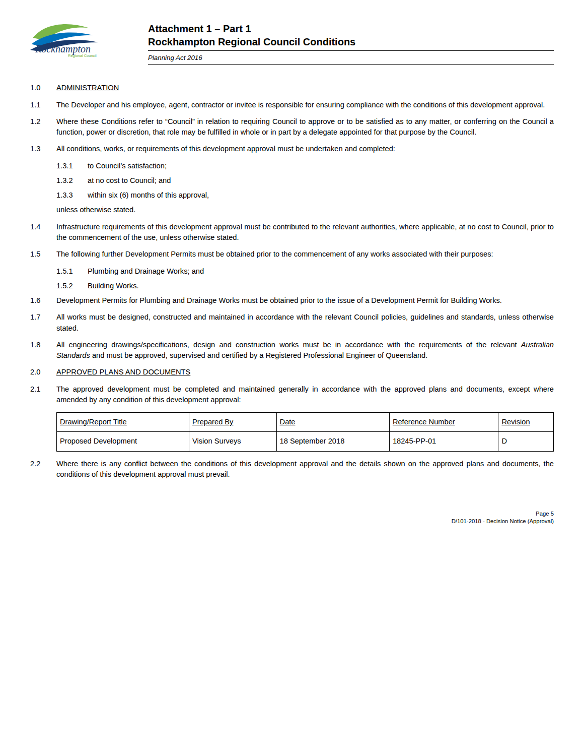Rockhampton Regional Council
Attachment 1 – Part 1
Rockhampton Regional Council Conditions
Planning Act 2016
1.0
ADMINISTRATION
1.1
The Developer and his employee, agent, contractor or invitee is responsible for ensuring compliance with the conditions of this development approval.
1.2
Where these Conditions refer to “Council” in relation to requiring Council to approve or to be satisfied as to any matter, or conferring on the Council a function, power or discretion, that role may be fulfilled in whole or in part by a delegate appointed for that purpose by the Council.
1.3
All conditions, works, or requirements of this development approval must be undertaken and completed:
1.3.1
to Council’s satisfaction;
1.3.2
at no cost to Council; and
1.3.3
within six (6) months of this approval,
unless otherwise stated.
1.4
Infrastructure requirements of this development approval must be contributed to the relevant authorities, where applicable, at no cost to Council, prior to the commencement of the use, unless otherwise stated.
1.5
The following further Development Permits must be obtained prior to the commencement of any works associated with their purposes:
1.5.1
Plumbing and Drainage Works; and
1.5.2
Building Works.
1.6
Development Permits for Plumbing and Drainage Works must be obtained prior to the issue of a Development Permit for Building Works.
1.7
All works must be designed, constructed and maintained in accordance with the relevant Council policies, guidelines and standards, unless otherwise stated.
1.8
All engineering drawings/specifications, design and construction works must be in accordance with the requirements of the relevant Australian Standards and must be approved, supervised and certified by a Registered Professional Engineer of Queensland.
2.0
APPROVED PLANS AND DOCUMENTS
2.1
The approved development must be completed and maintained generally in accordance with the approved plans and documents, except where amended by any condition of this development approval:
| Drawing/Report Title | Prepared By | Date | Reference Number | Revision |
| --- | --- | --- | --- | --- |
| Proposed Development | Vision Surveys | 18 September 2018 | 18245-PP-01 | D |
2.2
Where there is any conflict between the conditions of this development approval and the details shown on the approved plans and documents, the conditions of this development approval must prevail.
Page 5
D/101-2018 - Decision Notice (Approval)